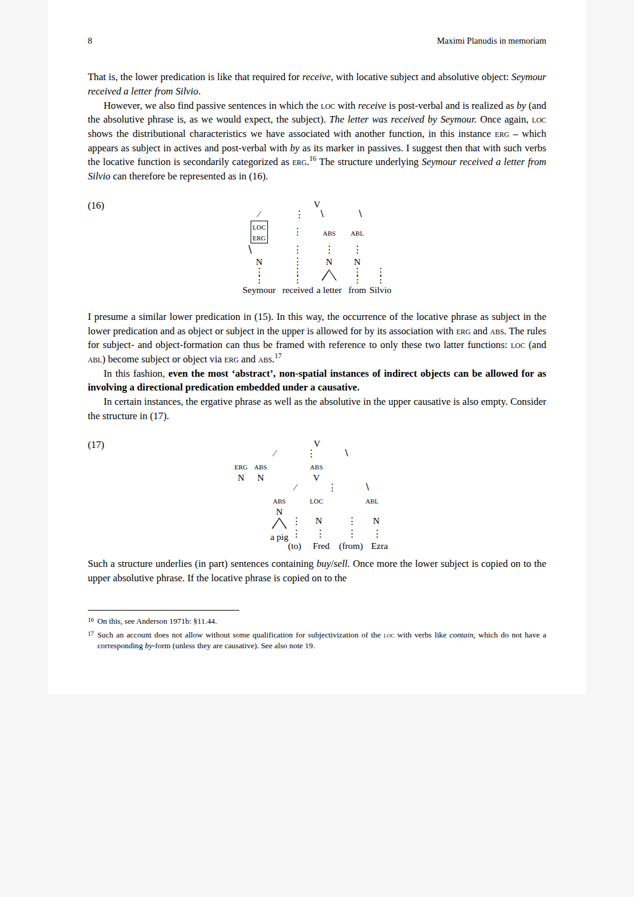8 Maximi Planudis in memoriam
That is, the lower predication is like that required for receive, with locative subject and absolutive object: Seymour received a letter from Silvio.
However, we also find passive sentences in which the loc with receive is post-verbal and is realized as by (and the absolutive phrase is, as we would expect, the subject). The letter was received by Seymour. Once again, loc shows the distributional characteristics we have associated with another function, in this instance erg – which appears as subject in actives and post-verbal with by as its marker in passives. I suggest then that with such verbs the locative function is secondarily categorized as erg.16 The structure underlying Seymour received a letter from Silvio can therefore be represented as in (16).
(16)
| V |
| ∕ ⋮ ∖ ∖ |
| loc erg | | ⋮ | abs | | abl | |
| ∖ | | ⋮ | ⋮ | | ⋮ | |
| N | | ⋮ | N | | N | |
| ⋮ ⋮ | | ⋮ ⋮ | | | ⋮ ⋮ | ⋮ ⋮ |
| Seymour | | received | a letter | | from | Silvio |
I presume a similar lower predication in (15). In this way, the occurrence of the locative phrase as subject in the lower predication and as object or subject in the upper is allowed for by its association with erg and abs. The rules for subject- and object-formation can thus be framed with reference to only these two latter functions: loc (and abl) become subject or object via erg and abs.17
In this fashion, even the most ‘abstract’, non-spatial instances of indirect objects can be allowed for as involving a directional predication embedded under a causative.
In certain instances, the ergative phrase as well as the absolutive in the upper causative is also empty. Consider the structure in (17).
(17)
| V |
| ∕ ⋮ ∖ |
| erg | | abs | | abs | |
| N | | N | | V | |
| | | | ∕ ⋮ ∖ |
| | | | abs | loc | abl |
| | | | N | ⋮ N | ⋮ N |
| | | | | ⋮ ⋮ | ⋮ ⋮ |
| | | | a pig | (to) Fred | (from) Ezra |
Such a structure underlies (in part) sentences containing buy/sell. Once more the lower subject is copied on to the upper absolutive phrase. If the locative phrase is copied on to the
16 On this, see Anderson 1971b: §11.44.
17 Such an account does not allow without some qualification for subjectivization of the loc with verbs like contain, which do not have a corresponding by-form (unless they are causative). See also note 19.